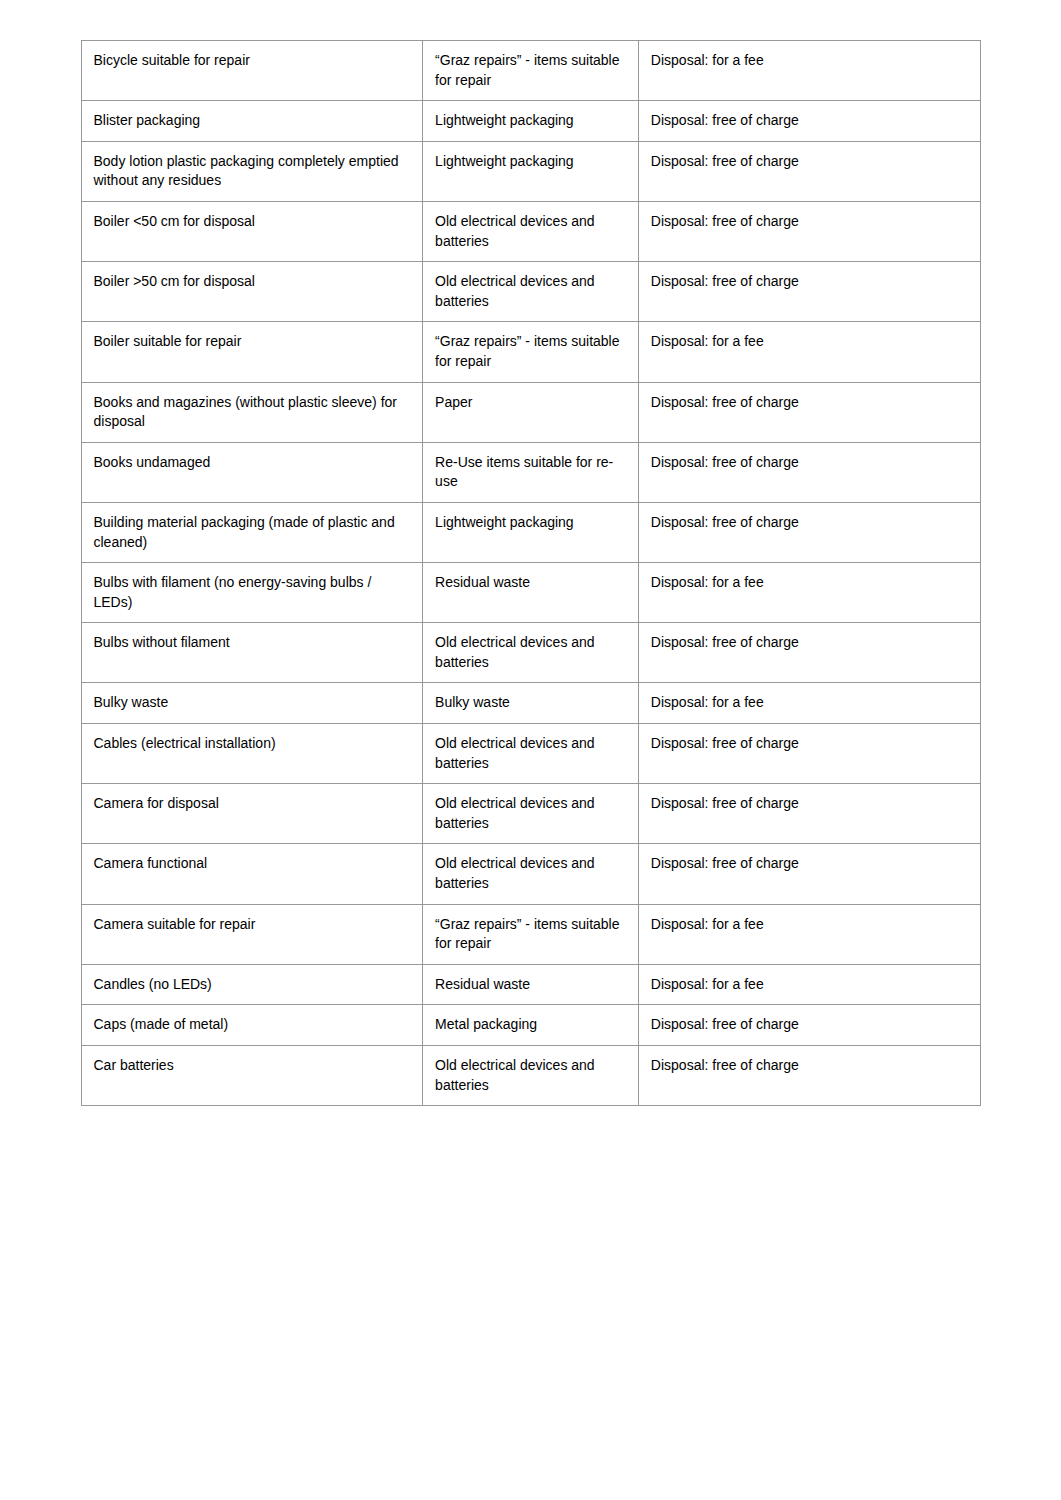| Bicycle suitable for repair | “Graz repairs” - items suitable for repair | Disposal: for a fee |
| Blister packaging | Lightweight packaging | Disposal: free of charge |
| Body lotion plastic packaging completely emptied without any residues | Lightweight packaging | Disposal: free of charge |
| Boiler <50 cm for disposal | Old electrical devices and batteries | Disposal: free of charge |
| Boiler >50 cm for disposal | Old electrical devices and batteries | Disposal: free of charge |
| Boiler suitable for repair | “Graz repairs” - items suitable for repair | Disposal: for a fee |
| Books and magazines (without plastic sleeve) for disposal | Paper | Disposal: free of charge |
| Books undamaged | Re-Use items suitable for re-use | Disposal: free of charge |
| Building material packaging (made of plastic and cleaned) | Lightweight packaging | Disposal: free of charge |
| Bulbs with filament (no energy-saving bulbs / LEDs) | Residual waste | Disposal: for a fee |
| Bulbs without filament | Old electrical devices and batteries | Disposal: free of charge |
| Bulky waste | Bulky waste | Disposal: for a fee |
| Cables (electrical installation) | Old electrical devices and batteries | Disposal: free of charge |
| Camera for disposal | Old electrical devices and batteries | Disposal: free of charge |
| Camera functional | Old electrical devices and batteries | Disposal: free of charge |
| Camera suitable for repair | “Graz repairs” - items suitable for repair | Disposal: for a fee |
| Candles (no LEDs) | Residual waste | Disposal: for a fee |
| Caps (made of metal) | Metal packaging | Disposal: free of charge |
| Car batteries | Old electrical devices and batteries | Disposal: free of charge |